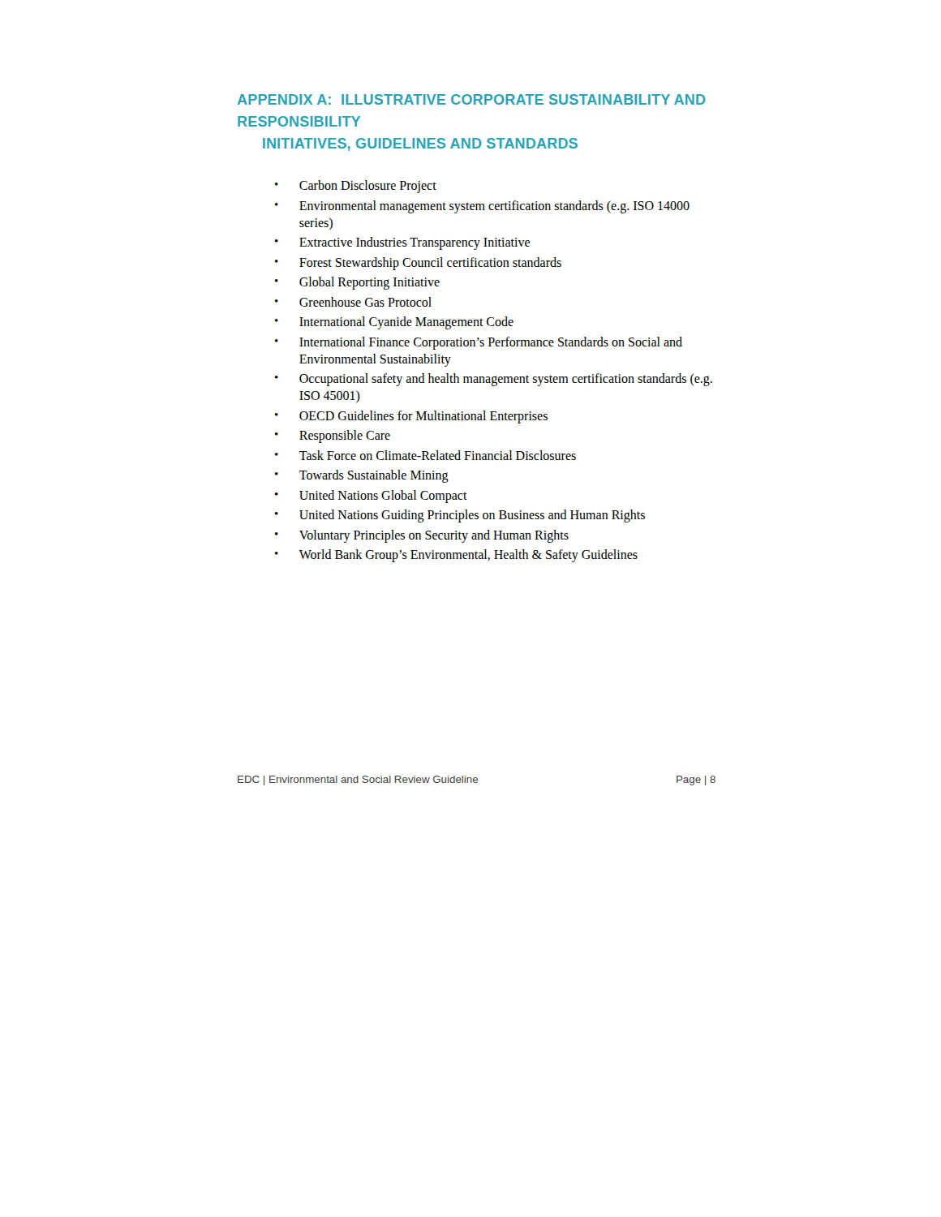Appendix A: Illustrative Corporate Sustainability and Responsibility Initiatives, Guidelines and Standards
Carbon Disclosure Project
Environmental management system certification standards (e.g. ISO 14000 series)
Extractive Industries Transparency Initiative
Forest Stewardship Council certification standards
Global Reporting Initiative
Greenhouse Gas Protocol
International Cyanide Management Code
International Finance Corporation’s Performance Standards on Social and Environmental Sustainability
Occupational safety and health management system certification standards (e.g. ISO 45001)
OECD Guidelines for Multinational Enterprises
Responsible Care
Task Force on Climate-Related Financial Disclosures
Towards Sustainable Mining
United Nations Global Compact
United Nations Guiding Principles on Business and Human Rights
Voluntary Principles on Security and Human Rights
World Bank Group’s Environmental, Health & Safety Guidelines
EDC | Environmental and Social Review Guideline Page | 8